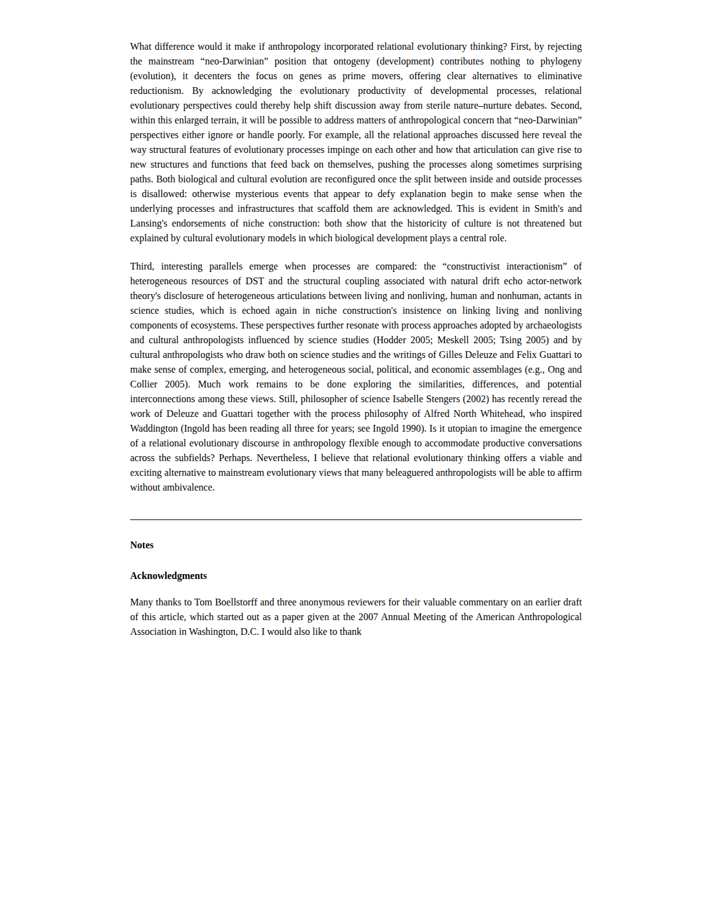What difference would it make if anthropology incorporated relational evolutionary thinking? First, by rejecting the mainstream “neo-Darwinian” position that ontogeny (development) contributes nothing to phylogeny (evolution), it decenters the focus on genes as prime movers, offering clear alternatives to eliminative reductionism. By acknowledging the evolutionary productivity of developmental processes, relational evolutionary perspectives could thereby help shift discussion away from sterile nature–nurture debates. Second, within this enlarged terrain, it will be possible to address matters of anthropological concern that “neo-Darwinian” perspectives either ignore or handle poorly. For example, all the relational approaches discussed here reveal the way structural features of evolutionary processes impinge on each other and how that articulation can give rise to new structures and functions that feed back on themselves, pushing the processes along sometimes surprising paths. Both biological and cultural evolution are reconfigured once the split between inside and outside processes is disallowed: otherwise mysterious events that appear to defy explanation begin to make sense when the underlying processes and infrastructures that scaffold them are acknowledged. This is evident in Smith's and Lansing's endorsements of niche construction: both show that the historicity of culture is not threatened but explained by cultural evolutionary models in which biological development plays a central role.
Third, interesting parallels emerge when processes are compared: the “constructivist interactionism” of heterogeneous resources of DST and the structural coupling associated with natural drift echo actor-network theory's disclosure of heterogeneous articulations between living and nonliving, human and nonhuman, actants in science studies, which is echoed again in niche construction's insistence on linking living and nonliving components of ecosystems. These perspectives further resonate with process approaches adopted by archaeologists and cultural anthropologists influenced by science studies (Hodder 2005; Meskell 2005; Tsing 2005) and by cultural anthropologists who draw both on science studies and the writings of Gilles Deleuze and Felix Guattari to make sense of complex, emerging, and heterogeneous social, political, and economic assemblages (e.g., Ong and Collier 2005). Much work remains to be done exploring the similarities, differences, and potential interconnections among these views. Still, philosopher of science Isabelle Stengers (2002) has recently reread the work of Deleuze and Guattari together with the process philosophy of Alfred North Whitehead, who inspired Waddington (Ingold has been reading all three for years; see Ingold 1990). Is it utopian to imagine the emergence of a relational evolutionary discourse in anthropology flexible enough to accommodate productive conversations across the subfields? Perhaps. Nevertheless, I believe that relational evolutionary thinking offers a viable and exciting alternative to mainstream evolutionary views that many beleaguered anthropologists will be able to affirm without ambivalence.
Notes
Acknowledgments
Many thanks to Tom Boellstorff and three anonymous reviewers for their valuable commentary on an earlier draft of this article, which started out as a paper given at the 2007 Annual Meeting of the American Anthropological Association in Washington, D.C. I would also like to thank